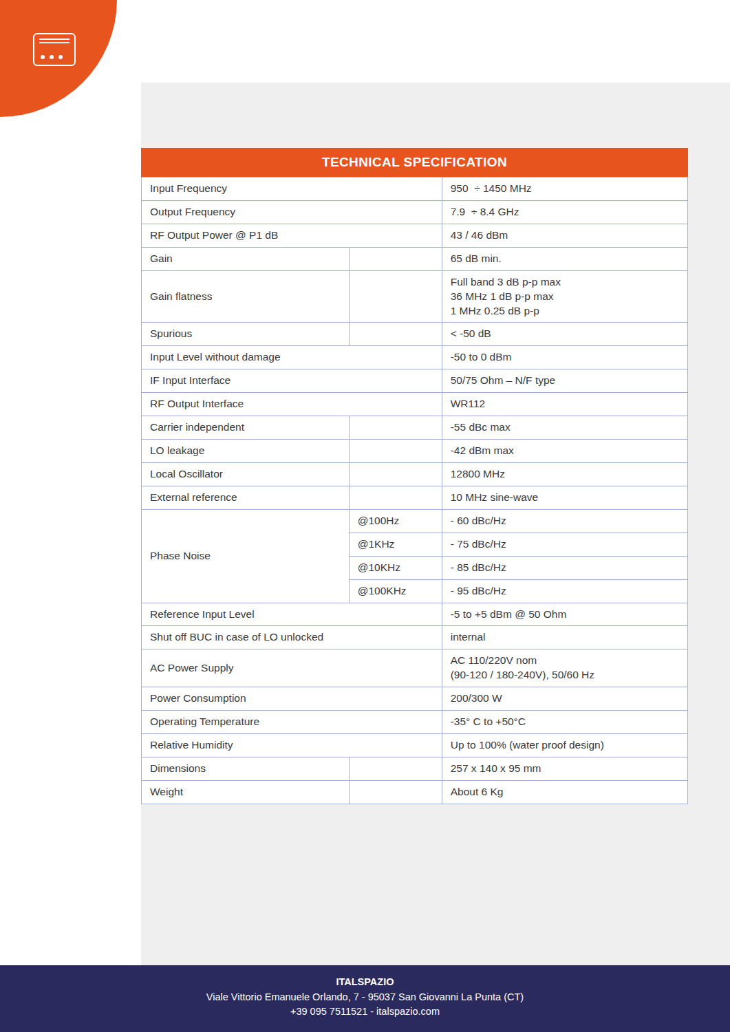TECHNICAL SPECIFICATION
| Input Frequency | 950 ÷ 1450 MHz |
| Output Frequency | 7.9 ÷ 8.4 GHz |
| RF Output Power @ P1 dB | 43 / 46 dBm |
| Gain | | 65 dB min. |
| Gain flatness | | Full band 3 dB p-p max 36 MHz 1 dB p-p max 1 MHz 0.25 dB p-p |
| Spurious | | < -50 dB |
| Input Level without damage | -50 to 0 dBm |
| IF Input Interface | 50/75 Ohm – N/F type |
| RF Output Interface | WR112 |
| Carrier independent | | -55 dBc max |
| LO leakage | | -42 dBm max |
| Local Oscillator | | 12800 MHz |
| External reference | | 10 MHz sine-wave |
| Phase Noise | @100Hz | - 60 dBc/Hz |
| @1KHz | - 75 dBc/Hz |
| @10KHz | - 85 dBc/Hz |
| @100KHz | - 95 dBc/Hz |
| Reference Input Level | -5 to +5 dBm @ 50 Ohm |
| Shut off BUC in case of LO unlocked | internal |
| AC Power Supply | AC 110/220V nom (90-120 / 180-240V), 50/60 Hz |
| Power Consumption | 200/300 W |
| Operating Temperature | -35° C to +50°C |
| Relative Humidity | Up to 100% (water proof design) |
| Dimensions | | 257 x 140 x 95 mm |
| Weight | | About 6 Kg |
ITALSPAZIO
Viale Vittorio Emanuele Orlando, 7 - 95037 San Giovanni La Punta (CT)
+39 095 7511521 - italspazio.com